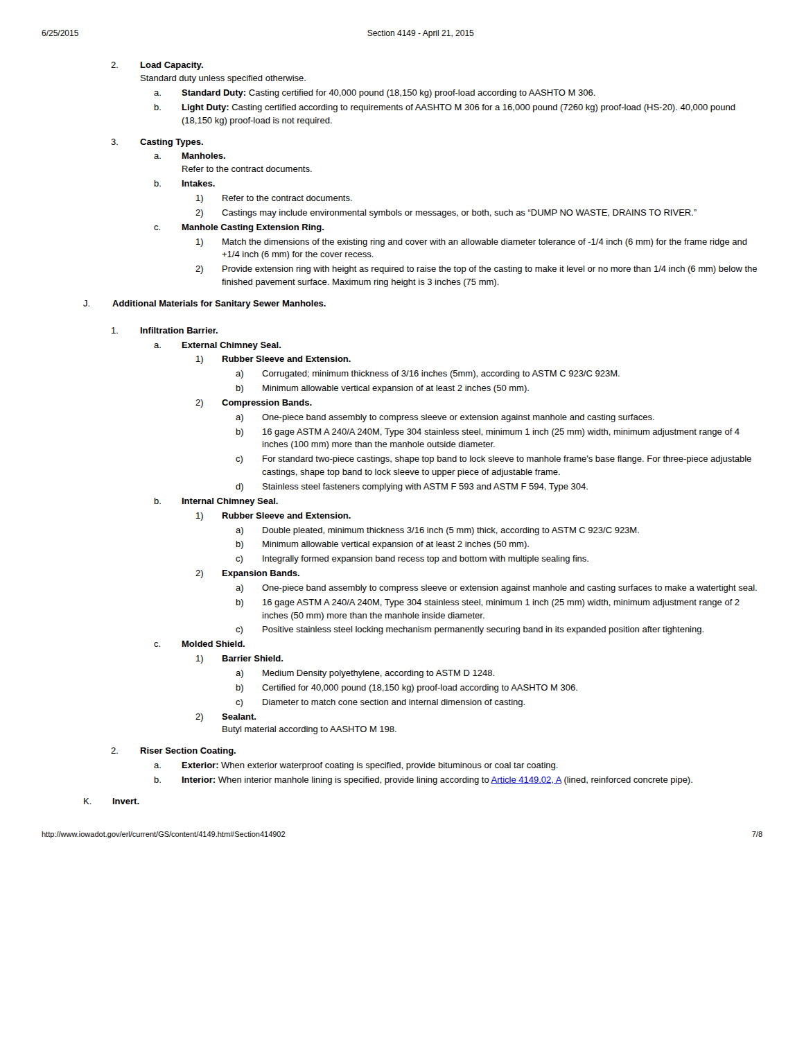6/25/2015
Section 4149 - April 21, 2015
2. Load Capacity.
Standard duty unless specified otherwise.
a. Standard Duty: Casting certified for 40,000 pound (18,150 kg) proof-load according to AASHTO M 306.
b. Light Duty: Casting certified according to requirements of AASHTO M 306 for a 16,000 pound (7260 kg) proof-load (HS-20). 40,000 pound (18,150 kg) proof-load is not required.
3. Casting Types.
a. Manholes.
Refer to the contract documents.
b. Intakes.
1) Refer to the contract documents.
2) Castings may include environmental symbols or messages, or both, such as “DUMP NO WASTE, DRAINS TO RIVER.”
c. Manhole Casting Extension Ring.
1) Match the dimensions of the existing ring and cover with an allowable diameter tolerance of -1/4 inch (6 mm) for the frame ridge and +1/4 inch (6 mm) for the cover recess.
2) Provide extension ring with height as required to raise the top of the casting to make it level or no more than 1/4 inch (6 mm) below the finished pavement surface. Maximum ring height is 3 inches (75 mm).
J. Additional Materials for Sanitary Sewer Manholes.
1. Infiltration Barrier.
a. External Chimney Seal.
1) Rubber Sleeve and Extension.
a) Corrugated; minimum thickness of 3/16 inches (5mm), according to ASTM C 923/C 923M.
b) Minimum allowable vertical expansion of at least 2 inches (50 mm).
2) Compression Bands.
a) One-piece band assembly to compress sleeve or extension against manhole and casting surfaces.
b) 16 gage ASTM A 240/A 240M, Type 304 stainless steel, minimum 1 inch (25 mm) width, minimum adjustment range of 4 inches (100 mm) more than the manhole outside diameter.
c) For standard two-piece castings, shape top band to lock sleeve to manhole frame's base flange. For three-piece adjustable castings, shape top band to lock sleeve to upper piece of adjustable frame.
d) Stainless steel fasteners complying with ASTM F 593 and ASTM F 594, Type 304.
b. Internal Chimney Seal.
1) Rubber Sleeve and Extension.
a) Double pleated, minimum thickness 3/16 inch (5 mm) thick, according to ASTM C 923/C 923M.
b) Minimum allowable vertical expansion of at least 2 inches (50 mm).
c) Integrally formed expansion band recess top and bottom with multiple sealing fins.
2) Expansion Bands.
a) One-piece band assembly to compress sleeve or extension against manhole and casting surfaces to make a watertight seal.
b) 16 gage ASTM A 240/A 240M, Type 304 stainless steel, minimum 1 inch (25 mm) width, minimum adjustment range of 2 inches (50 mm) more than the manhole inside diameter.
c) Positive stainless steel locking mechanism permanently securing band in its expanded position after tightening.
c. Molded Shield.
1) Barrier Shield.
a) Medium Density polyethylene, according to ASTM D 1248.
b) Certified for 40,000 pound (18,150 kg) proof-load according to AASHTO M 306.
c) Diameter to match cone section and internal dimension of casting.
2) Sealant.
Butyl material according to AASHTO M 198.
2. Riser Section Coating.
a. Exterior: When exterior waterproof coating is specified, provide bituminous or coal tar coating.
b. Interior: When interior manhole lining is specified, provide lining according to Article 4149.02, A (lined, reinforced concrete pipe).
K. Invert.
http://www.iowadot.gov/erl/current/GS/content/4149.htm#Section414902
7/8